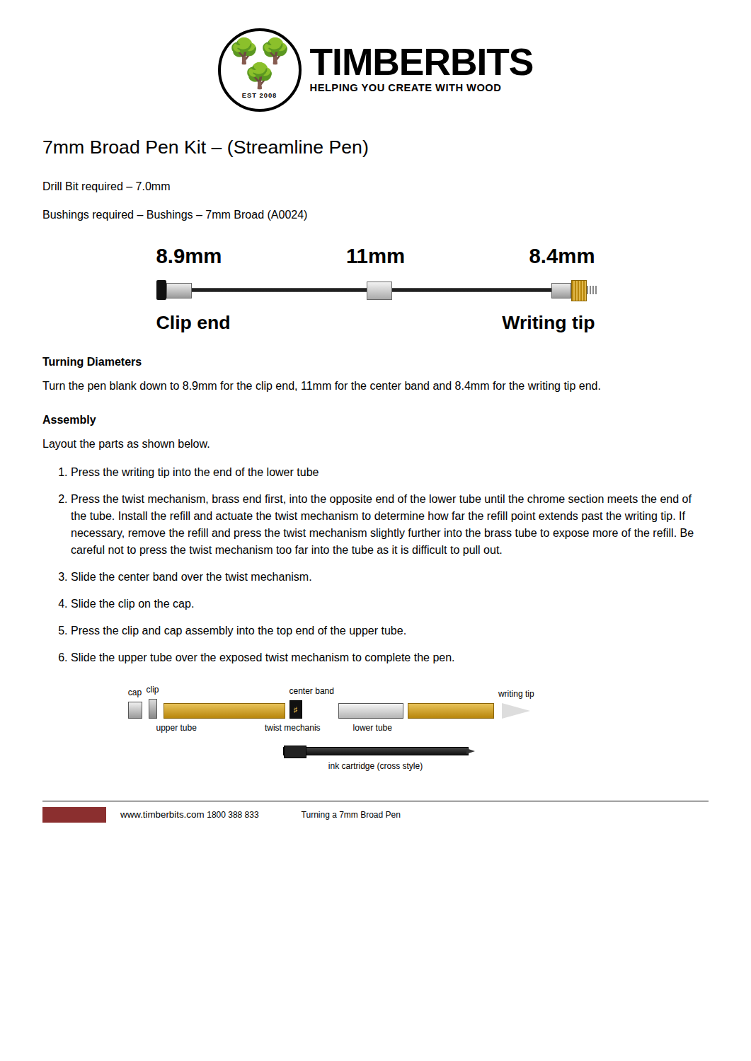🌳🌳🌳 EST 2008
TIMBERBITS
HELPING YOU CREATE WITH WOOD
7mm Broad Pen Kit – (Streamline Pen)
Drill Bit required – 7.0mm
Bushings required – Bushings – 7mm Broad (A0024)
8.9mm 11mm 8.4mm
Clip end Writing tip
Turning Diameters
Turn the pen blank down to 8.9mm for the clip end, 11mm for the center band and 8.4mm for the writing tip end.
Assembly
Layout the parts as shown below.
Press the writing tip into the end of the lower tube
Press the twist mechanism, brass end first, into the opposite end of the lower tube until the chrome section meets the end of the tube. Install the refill and actuate the twist mechanism to determine how far the refill point extends past the writing tip. If necessary, remove the refill and press the twist mechanism slightly further into the brass tube to expose more of the refill. Be careful not to press the twist mechanism too far into the tube as it is difficult to pull out.
Slide the center band over the twist mechanism.
Slide the clip on the cap.
Press the clip and cap assembly into the top end of the upper tube.
Slide the upper tube over the exposed twist mechanism to complete the pen.
cap
clip
center band
♯
writing tip
upper tube twist mechanis lower tube
ink cartridge (cross style)
www.timberbits.com 1800 388 833
Turning a 7mm Broad Pen